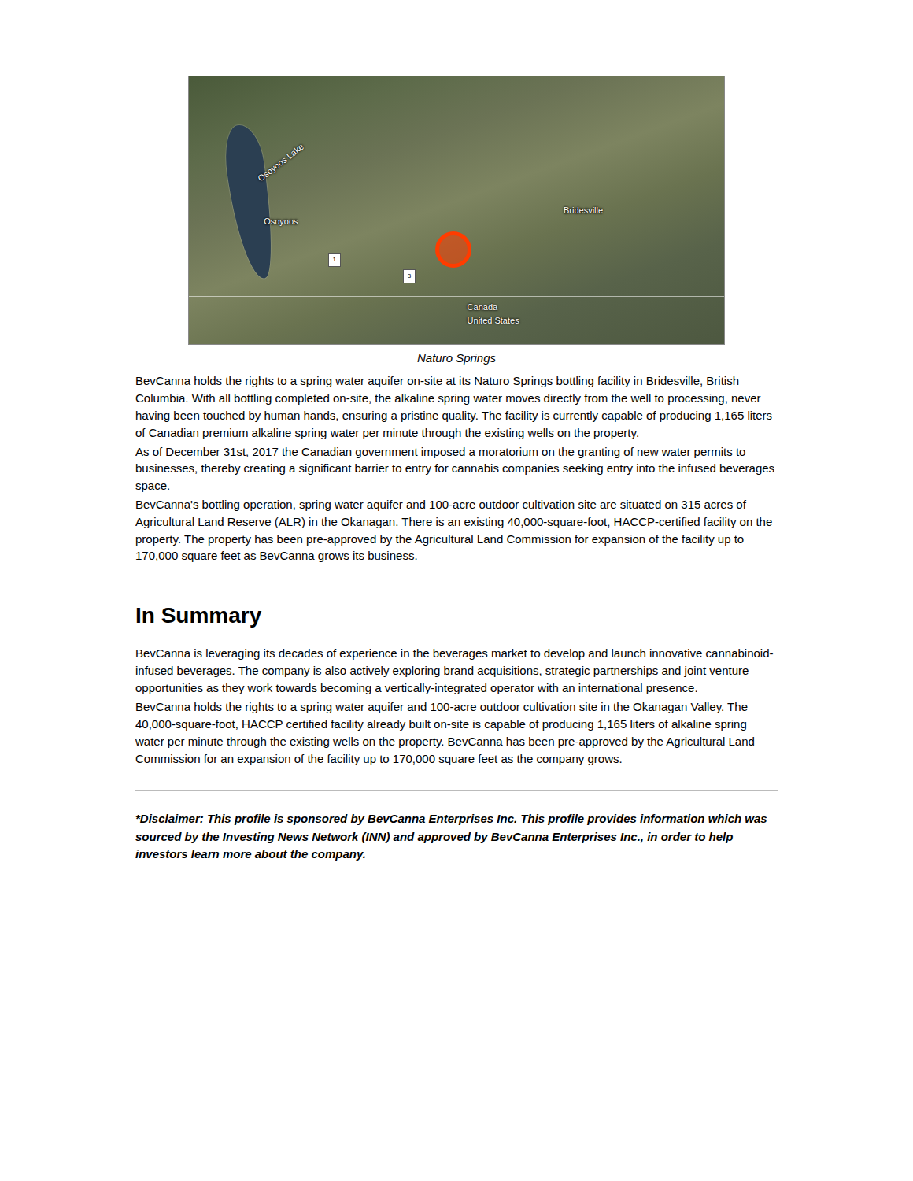Osoyoos Lake Osoyoos Bridesville Canada United States 1 3
Naturo Springs
BevCanna holds the rights to a spring water aquifer on-site at its Naturo Springs bottling facility in Bridesville, British Columbia. With all bottling completed on-site, the alkaline spring water moves directly from the well to processing, never having been touched by human hands, ensuring a pristine quality. The facility is currently capable of producing 1,165 liters of Canadian premium alkaline spring water per minute through the existing wells on the property.
As of December 31st, 2017 the Canadian government imposed a moratorium on the granting of new water permits to businesses, thereby creating a significant barrier to entry for cannabis companies seeking entry into the infused beverages space.
BevCanna's bottling operation, spring water aquifer and 100-acre outdoor cultivation site are situated on 315 acres of Agricultural Land Reserve (ALR) in the Okanagan. There is an existing 40,000-square-foot, HACCP-certified facility on the property. The property has been pre-approved by the Agricultural Land Commission for expansion of the facility up to 170,000 square feet as BevCanna grows its business.
In Summary
BevCanna is leveraging its decades of experience in the beverages market to develop and launch innovative cannabinoid-infused beverages. The company is also actively exploring brand acquisitions, strategic partnerships and joint venture opportunities as they work towards becoming a vertically-integrated operator with an international presence.
BevCanna holds the rights to a spring water aquifer and 100-acre outdoor cultivation site in the Okanagan Valley. The 40,000-square-foot, HACCP certified facility already built on-site is capable of producing 1,165 liters of alkaline spring water per minute through the existing wells on the property. BevCanna has been pre-approved by the Agricultural Land Commission for an expansion of the facility up to 170,000 square feet as the company grows.
*Disclaimer: This profile is sponsored by BevCanna Enterprises Inc. This profile provides information which was sourced by the Investing News Network (INN) and approved by BevCanna Enterprises Inc., in order to help investors learn more about the company.